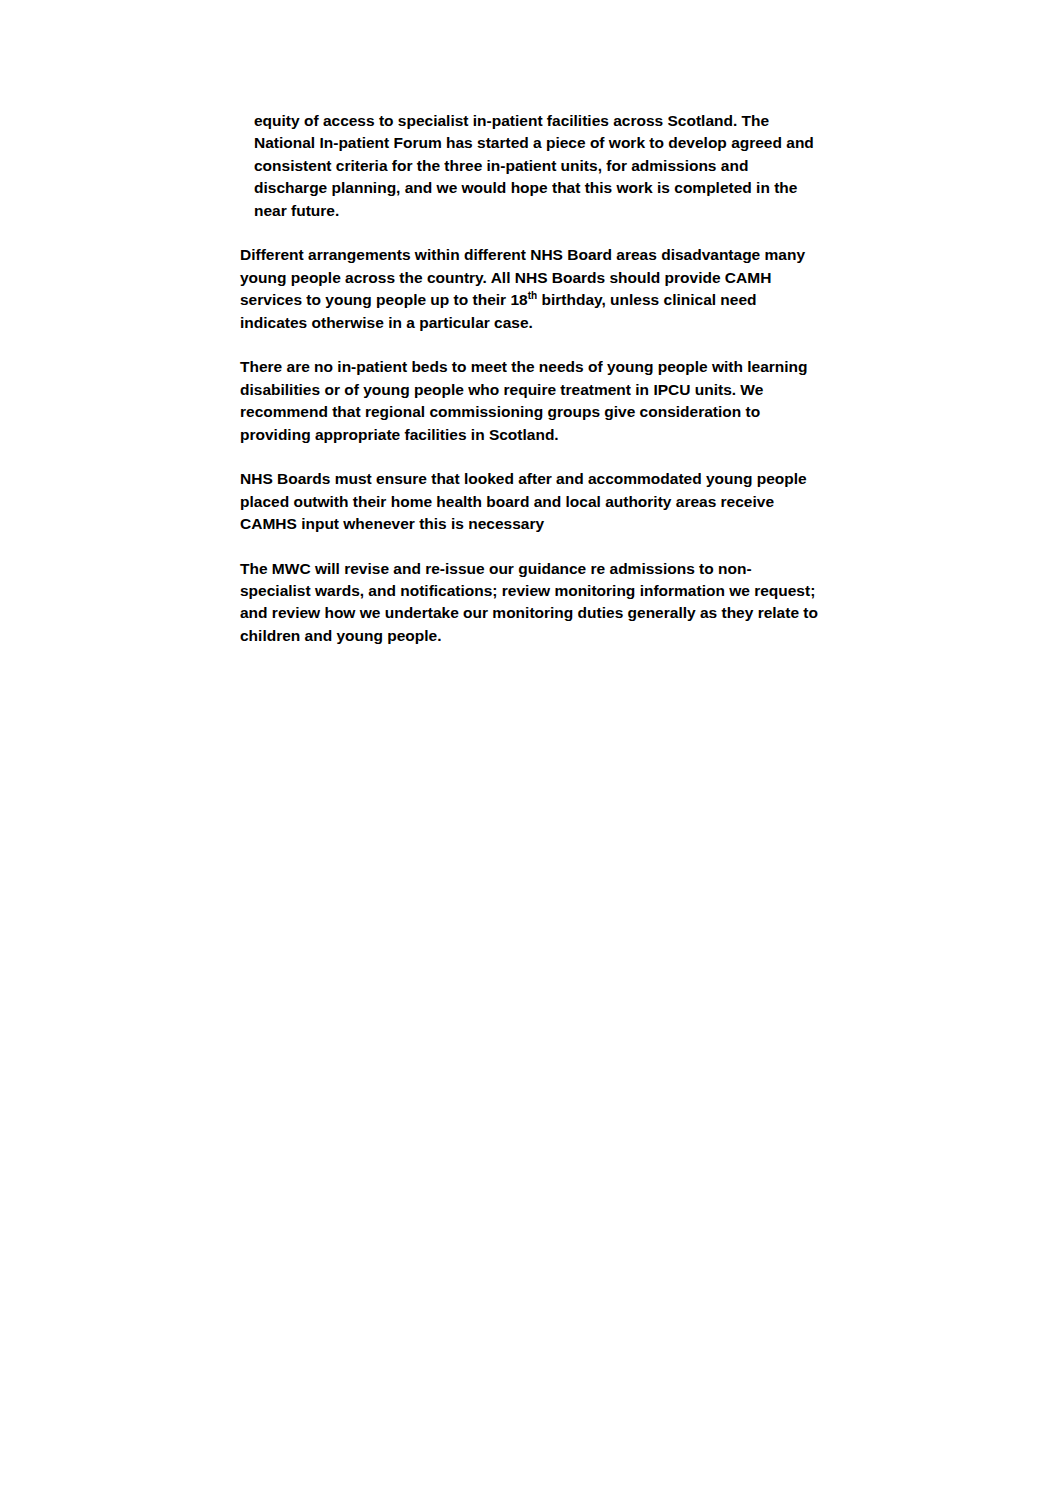equity of access to specialist in-patient facilities across Scotland. The National In-patient Forum has started a piece of work to develop agreed and consistent criteria for the three in-patient units, for admissions and discharge planning, and we would hope that this work is completed in the near future.
Different arrangements within different NHS Board areas disadvantage many young people across the country. All NHS Boards should provide CAMH services to young people up to their 18th birthday, unless clinical need indicates otherwise in a particular case.
There are no in-patient beds to meet the needs of young people with learning disabilities or of young people who require treatment in IPCU units. We recommend that regional commissioning groups give consideration to providing appropriate facilities in Scotland.
NHS Boards must ensure that looked after and accommodated young people placed outwith their home health board and local authority areas receive CAMHS input whenever this is necessary
The MWC will revise and re-issue our guidance re admissions to non-specialist wards, and notifications; review monitoring information we request; and review how we undertake our monitoring duties generally as they relate to children and young people.